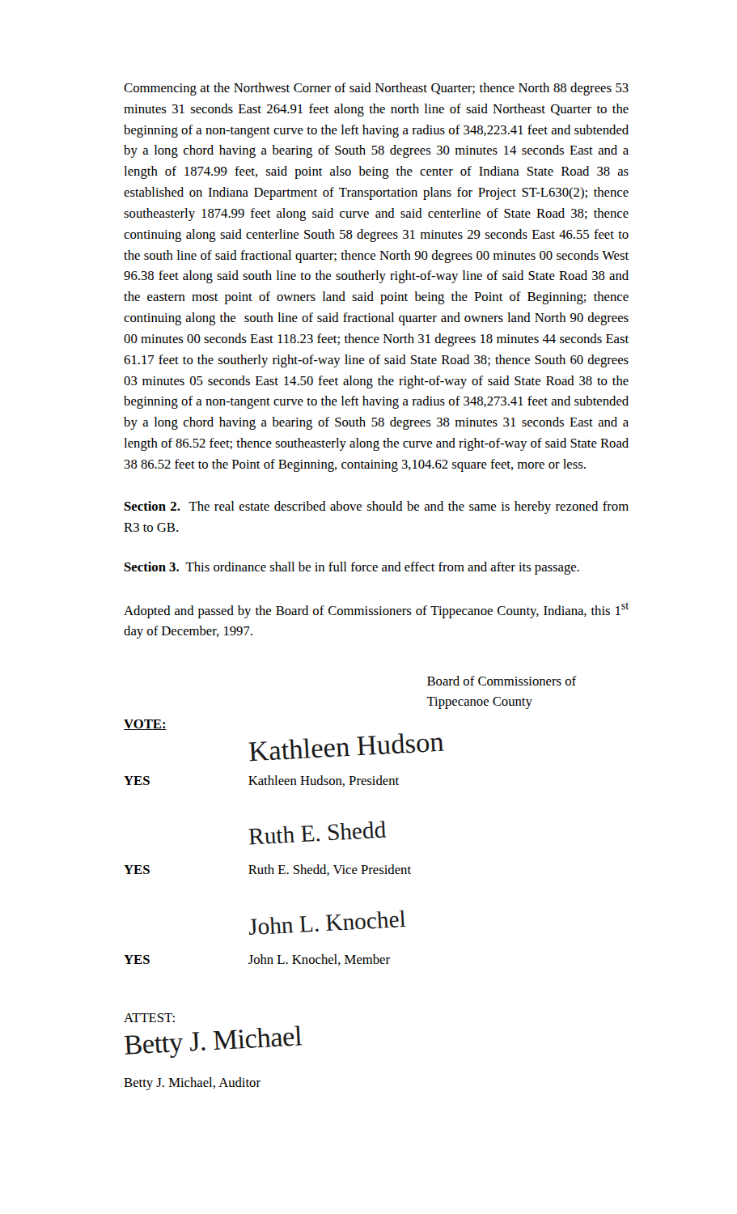Commencing at the Northwest Corner of said Northeast Quarter; thence North 88 degrees 53 minutes 31 seconds East 264.91 feet along the north line of said Northeast Quarter to the beginning of a non-tangent curve to the left having a radius of 348,223.41 feet and subtended by a long chord having a bearing of South 58 degrees 30 minutes 14 seconds East and a length of 1874.99 feet, said point also being the center of Indiana State Road 38 as established on Indiana Department of Transportation plans for Project ST-L630(2); thence southeasterly 1874.99 feet along said curve and said centerline of State Road 38; thence continuing along said centerline South 58 degrees 31 minutes 29 seconds East 46.55 feet to the south line of said fractional quarter; thence North 90 degrees 00 minutes 00 seconds West 96.38 feet along said south line to the southerly right-of-way line of said State Road 38 and the eastern most point of owners land said point being the Point of Beginning; thence continuing along the south line of said fractional quarter and owners land North 90 degrees 00 minutes 00 seconds East 118.23 feet; thence North 31 degrees 18 minutes 44 seconds East 61.17 feet to the southerly right-of-way line of said State Road 38; thence South 60 degrees 03 minutes 05 seconds East 14.50 feet along the right-of-way of said State Road 38 to the beginning of a non-tangent curve to the left having a radius of 348,273.41 feet and subtended by a long chord having a bearing of South 58 degrees 38 minutes 31 seconds East and a length of 86.52 feet; thence southeasterly along the curve and right-of-way of said State Road 38 86.52 feet to the Point of Beginning, containing 3,104.62 square feet, more or less.
Section 2. The real estate described above should be and the same is hereby rezoned from R3 to GB.
Section 3. This ordinance shall be in full force and effect from and after its passage.
Adopted and passed by the Board of Commissioners of Tippecanoe County, Indiana, this 1st day of December, 1997.
Board of Commissioners of
Tippecanoe County
| VOTE: | |
| YES | Kathleen Hudson Kathleen Hudson, President |
| YES | Ruth E. Shedd Ruth E. Shedd, Vice President |
| YES | John L. Knochel John L. Knochel, Member |
ATTEST:
Betty J. Michael
Betty J. Michael, Auditor